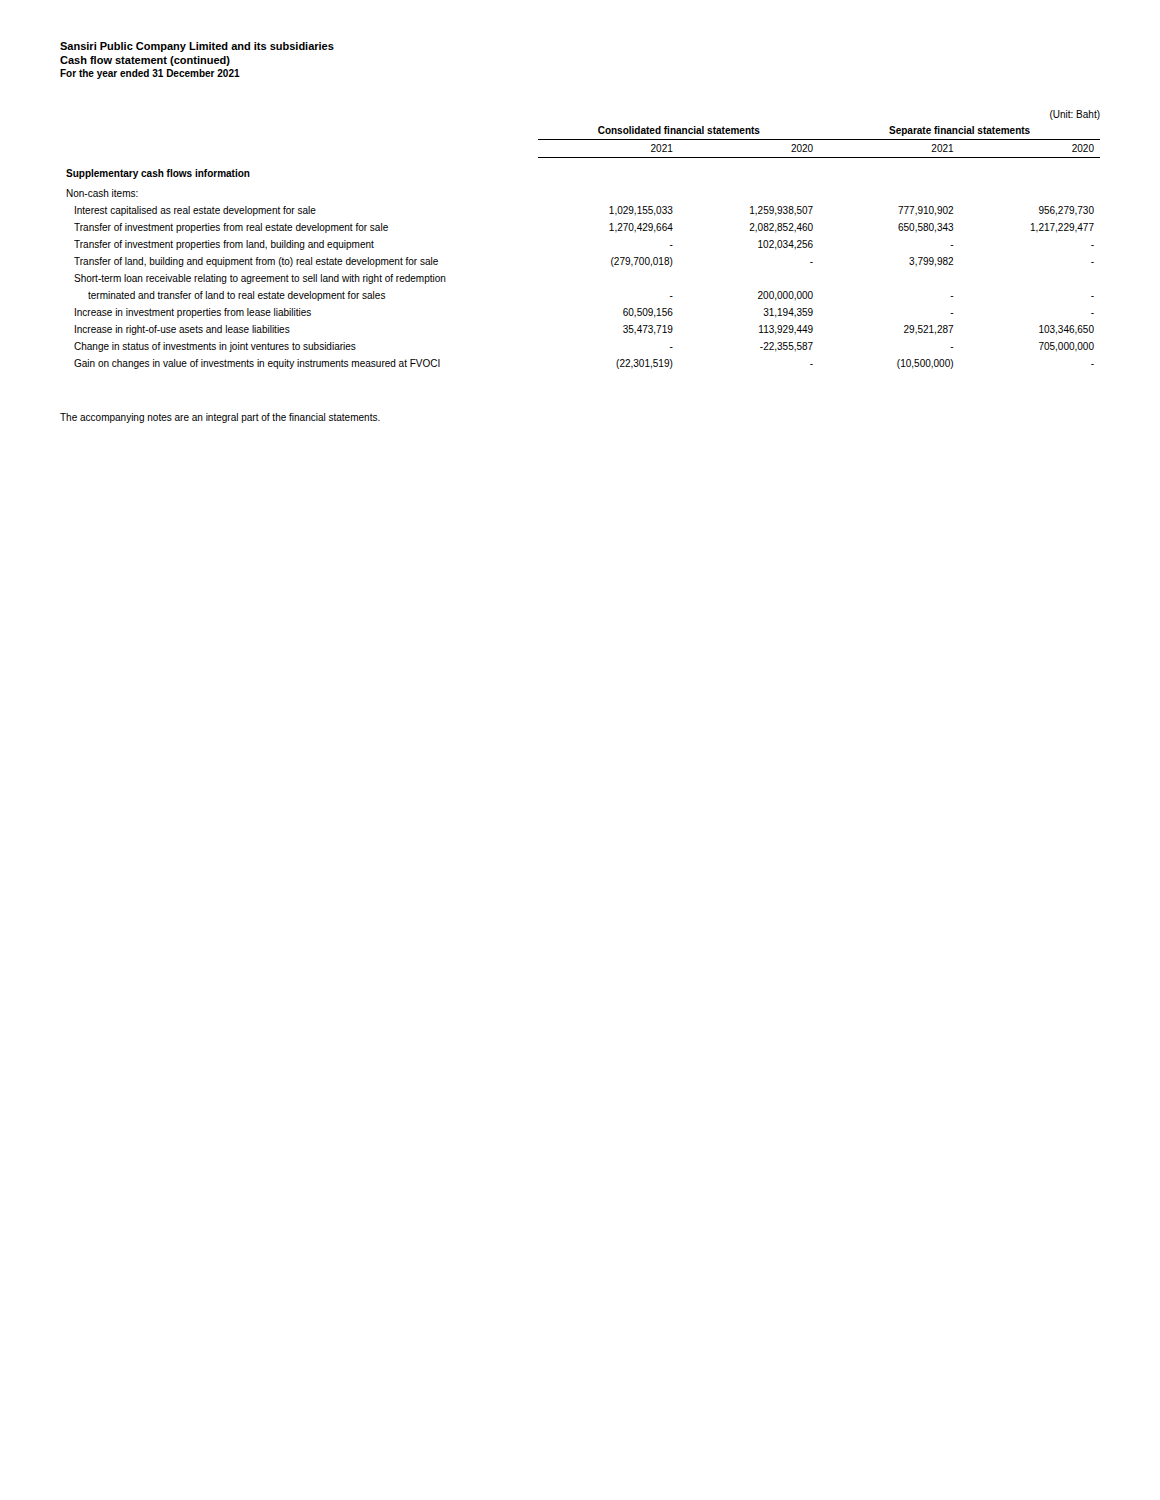Sansiri Public Company Limited and its subsidiaries
Cash flow statement (continued)
For the year ended 31 December 2021
(Unit: Baht)
| | Consolidated financial statements | Separate financial statements |
| --- | --- | --- |
| | 2021 | 2020 | 2021 | 2020 |
| Supplementary cash flows information | | | | |
| Non-cash items: | | | | |
| Interest capitalised as real estate development for sale | 1,029,155,033 | 1,259,938,507 | 777,910,902 | 956,279,730 |
| Transfer of investment properties from real estate development for sale | 1,270,429,664 | 2,082,852,460 | 650,580,343 | 1,217,229,477 |
| Transfer of investment properties from land, building and equipment | - | 102,034,256 | - | - |
| Transfer of land, building and equipment from (to) real estate development for sale | (279,700,018) | - | 3,799,982 | - |
| Short-term loan receivable relating to agreement to sell land with right of redemption | | | | |
| terminated and transfer of land to real estate development for sales | - | 200,000,000 | - | - |
| Increase in investment properties from lease liabilities | 60,509,156 | 31,194,359 | - | - |
| Increase in right-of-use asets and lease liabilities | 35,473,719 | 113,929,449 | 29,521,287 | 103,346,650 |
| Change in status of investments in joint ventures to subsidiaries | - | -22,355,587 | - | 705,000,000 |
| Gain on changes in value of investments in equity instruments measured at FVOCI | (22,301,519) | - | (10,500,000) | - |
The accompanying notes are an integral part of the financial statements.